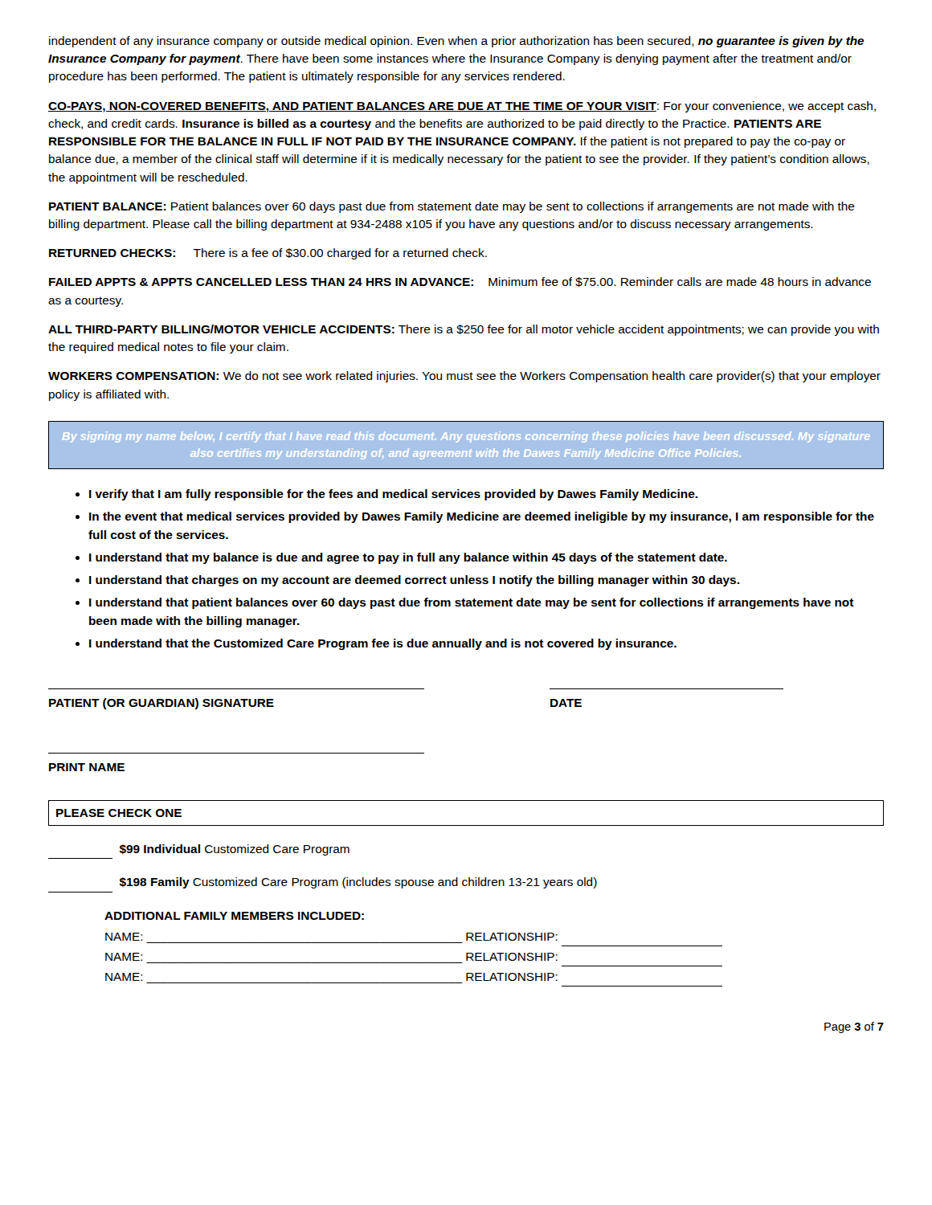independent of any insurance company or outside medical opinion. Even when a prior authorization has been secured, no guarantee is given by the Insurance Company for payment. There have been some instances where the Insurance Company is denying payment after the treatment and/or procedure has been performed. The patient is ultimately responsible for any services rendered.
CO-PAYS, NON-COVERED BENEFITS, AND PATIENT BALANCES ARE DUE AT THE TIME OF YOUR VISIT: For your convenience, we accept cash, check, and credit cards. Insurance is billed as a courtesy and the benefits are authorized to be paid directly to the Practice. PATIENTS ARE RESPONSIBLE FOR THE BALANCE IN FULL IF NOT PAID BY THE INSURANCE COMPANY. If the patient is not prepared to pay the co-pay or balance due, a member of the clinical staff will determine if it is medically necessary for the patient to see the provider. If they patient’s condition allows, the appointment will be rescheduled.
PATIENT BALANCE: Patient balances over 60 days past due from statement date may be sent to collections if arrangements are not made with the billing department. Please call the billing department at 934-2488 x105 if you have any questions and/or to discuss necessary arrangements.
RETURNED CHECKS: There is a fee of $30.00 charged for a returned check.
FAILED APPTS & APPTS CANCELLED LESS THAN 24 HRS IN ADVANCE: Minimum fee of $75.00. Reminder calls are made 48 hours in advance as a courtesy.
ALL THIRD-PARTY BILLING/MOTOR VEHICLE ACCIDENTS: There is a $250 fee for all motor vehicle accident appointments; we can provide you with the required medical notes to file your claim.
WORKERS COMPENSATION: We do not see work related injuries. You must see the Workers Compensation health care provider(s) that your employer policy is affiliated with.
By signing my name below, I certify that I have read this document. Any questions concerning these policies have been discussed. My signature also certifies my understanding of, and agreement with the Dawes Family Medicine Office Policies.
I verify that I am fully responsible for the fees and medical services provided by Dawes Family Medicine.
In the event that medical services provided by Dawes Family Medicine are deemed ineligible by my insurance, I am responsible for the full cost of the services.
I understand that my balance is due and agree to pay in full any balance within 45 days of the statement date.
I understand that charges on my account are deemed correct unless I notify the billing manager within 30 days.
I understand that patient balances over 60 days past due from statement date may be sent for collections if arrangements have not been made with the billing manager.
I understand that the Customized Care Program fee is due annually and is not covered by insurance.
| PATIENT (OR GUARDIAN) SIGNATURE | | DATE |
| PRINT NAME | |
PLEASE CHECK ONE
$99 Individual Customized Care Program
$198 Family Customized Care Program (includes spouse and children 13-21 years old)
ADDITIONAL FAMILY MEMBERS INCLUDED:
NAME: ______________________________________________ RELATIONSHIP:
NAME: ______________________________________________ RELATIONSHIP:
NAME: ______________________________________________ RELATIONSHIP:
Page 3 of 7